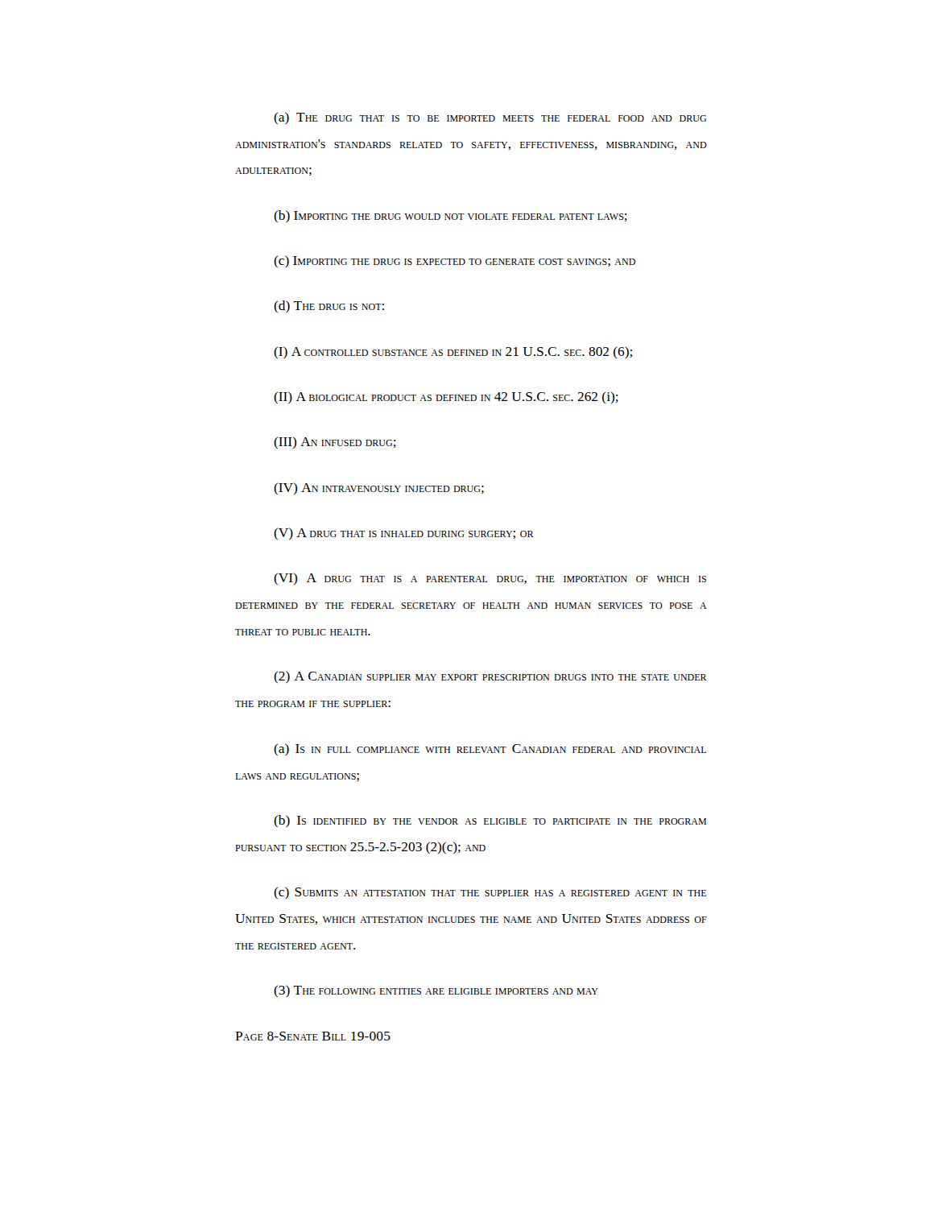(a) The drug that is to be imported meets the federal food and drug administration's standards related to safety, effectiveness, misbranding, and adulteration;
(b) Importing the drug would not violate federal patent laws;
(c) Importing the drug is expected to generate cost savings; and
(d) The drug is not:
(I) A controlled substance as defined in 21 U.S.C. sec. 802 (6);
(II) A biological product as defined in 42 U.S.C. sec. 262 (i);
(III) An infused drug;
(IV) An intravenously injected drug;
(V) A drug that is inhaled during surgery; or
(VI) A drug that is a parenteral drug, the importation of which is determined by the federal secretary of health and human services to pose a threat to public health.
(2) A Canadian supplier may export prescription drugs into the state under the program if the supplier:
(a) Is in full compliance with relevant Canadian federal and provincial laws and regulations;
(b) Is identified by the vendor as eligible to participate in the program pursuant to section 25.5-2.5-203 (2)(c); and
(c) Submits an attestation that the supplier has a registered agent in the United States, which attestation includes the name and United States address of the registered agent.
(3) The following entities are eligible importers and may
Page 8-Senate Bill 19-005